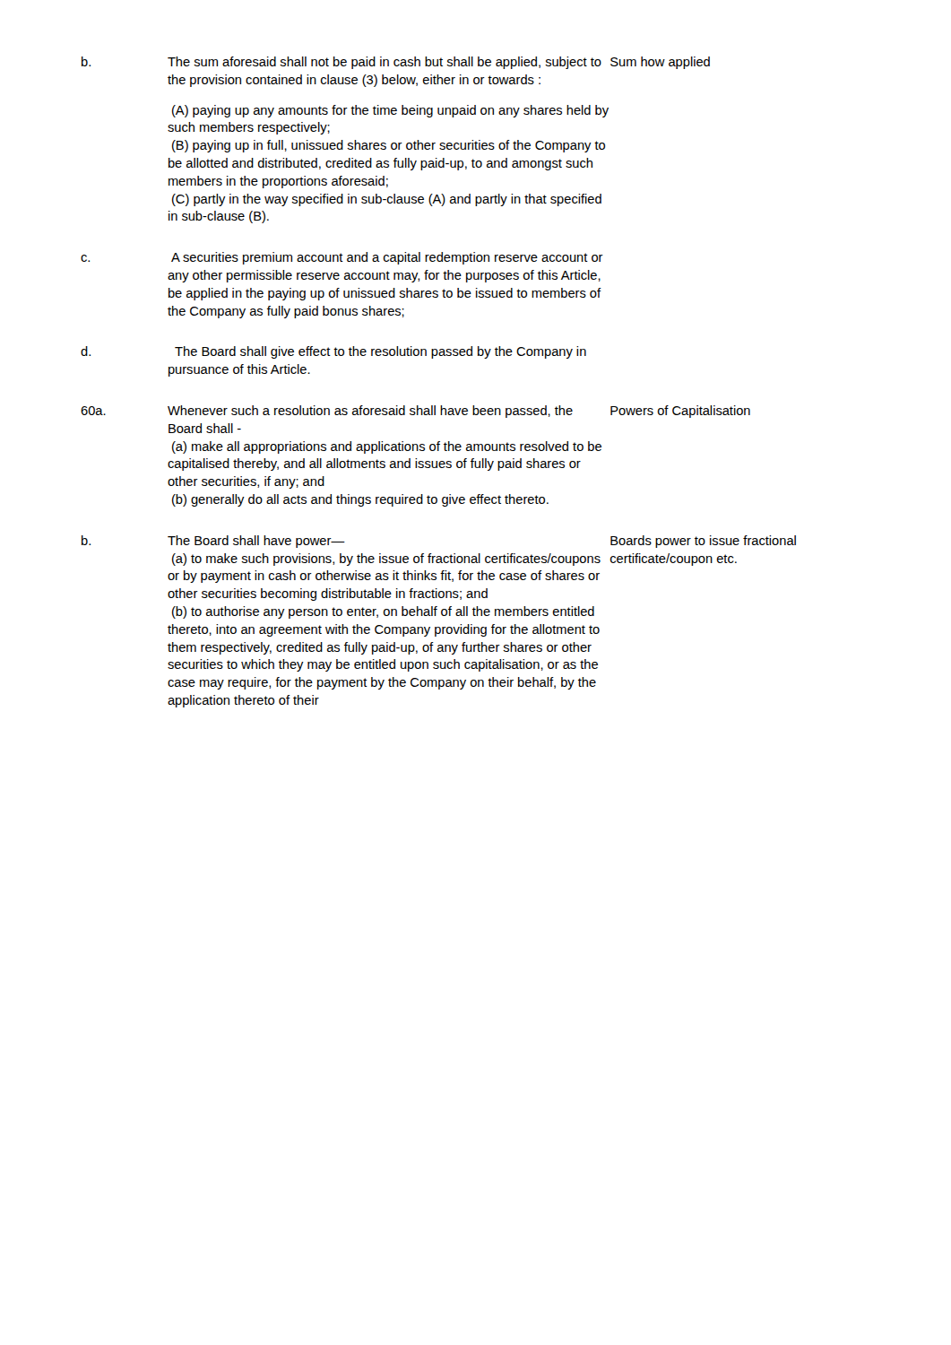| b. | The sum aforesaid shall not be paid in cash but shall be applied, subject to the provision contained in clause (3) below, either in or towards : (A) paying up any amounts for the time being unpaid on any shares held by such members respectively; (B) paying up in full, unissued shares or other securities of the Company to be allotted and distributed, credited as fully paid-up, to and amongst such members in the proportions aforesaid; (C) partly in the way specified in sub-clause (A) and partly in that specified in sub-clause (B). | Sum how applied |
| c. | A securities premium account and a capital redemption reserve account or any other permissible reserve account may, for the purposes of this Article, be applied in the paying up of unissued shares to be issued to members of the Company as fully paid bonus shares; | |
| d. | The Board shall give effect to the resolution passed by the Company in pursuance of this Article. | |
| 60a. | Whenever such a resolution as aforesaid shall have been passed, the Board shall - (a) make all appropriations and applications of the amounts resolved to be capitalised thereby, and all allotments and issues of fully paid shares or other securities, if any; and (b) generally do all acts and things required to give effect thereto. | Powers of Capitalisation |
| b. | The Board shall have power— (a) to make such provisions, by the issue of fractional certificates/coupons or by payment in cash or otherwise as it thinks fit, for the case of shares or other securities becoming distributable in fractions; and (b) to authorise any person to enter, on behalf of all the members entitled thereto, into an agreement with the Company providing for the allotment to them respectively, credited as fully paid-up, of any further shares or other securities to which they may be entitled upon such capitalisation, or as the case may require, for the payment by the Company on their behalf, by the application thereto of their | Boards power to issue fractional certificate/coupon etc. |